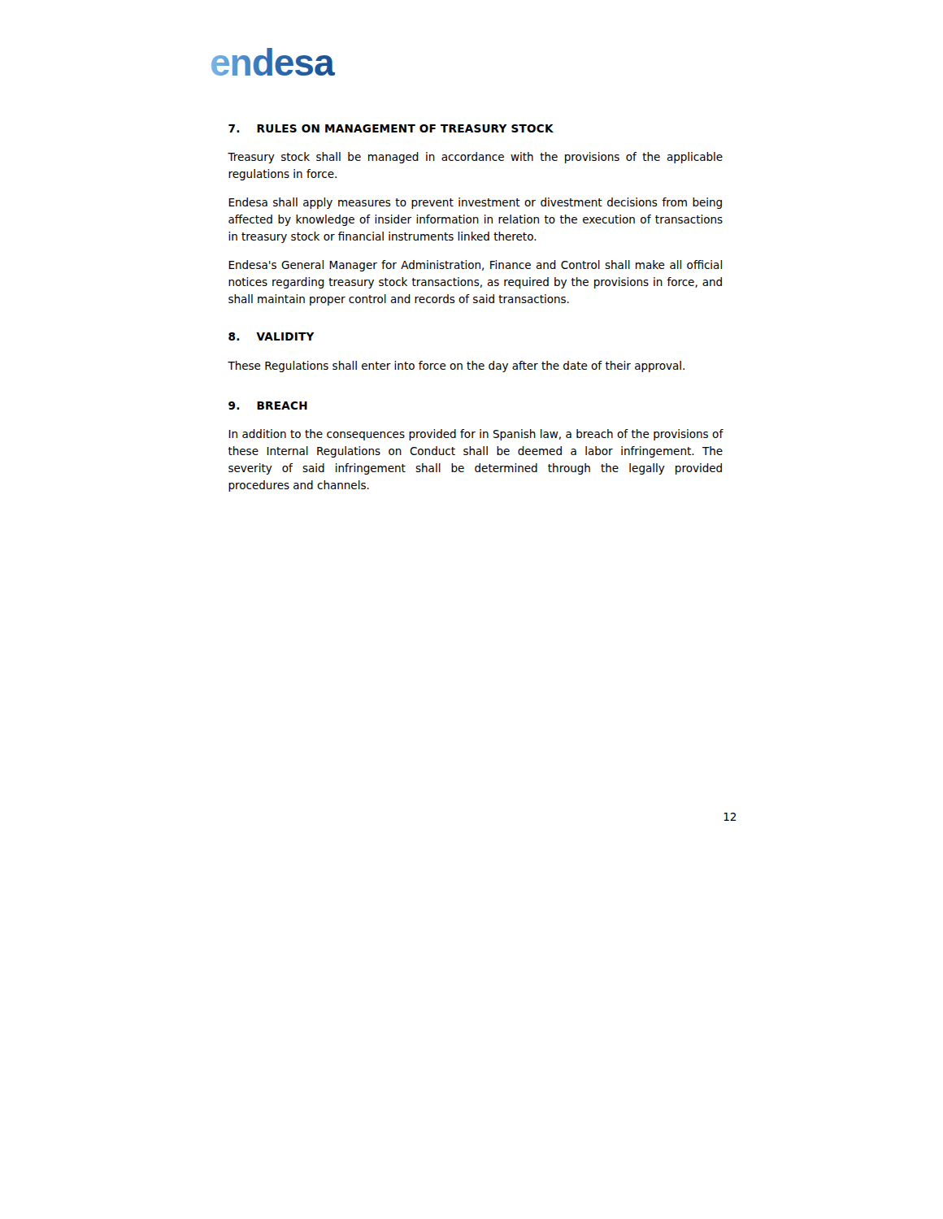endesa
7. RULES ON MANAGEMENT OF TREASURY STOCK
Treasury stock shall be managed in accordance with the provisions of the applicable regulations in force.
Endesa shall apply measures to prevent investment or divestment decisions from being affected by knowledge of insider information in relation to the execution of transactions in treasury stock or financial instruments linked thereto.
Endesa's General Manager for Administration, Finance and Control shall make all official notices regarding treasury stock transactions, as required by the provisions in force, and shall maintain proper control and records of said transactions.
8. VALIDITY
These Regulations shall enter into force on the day after the date of their approval.
9. BREACH
In addition to the consequences provided for in Spanish law, a breach of the provisions of these Internal Regulations on Conduct shall be deemed a labor infringement. The severity of said infringement shall be determined through the legally provided procedures and channels.
12